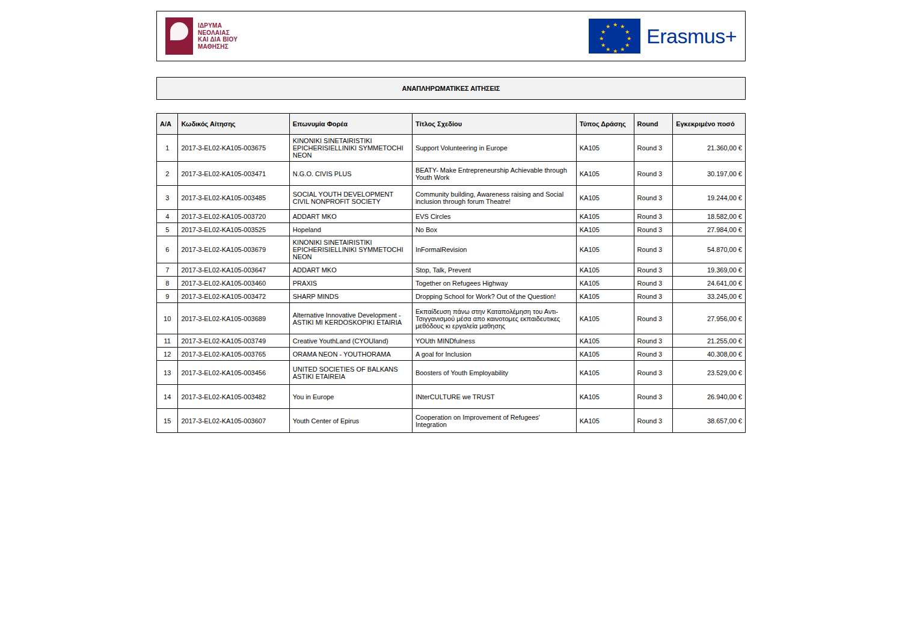ΙΔΡΥΜΑ
ΝΕΟΛΑΙΑΣ
ΚΑΙ ΔΙΑ ΒΙΟΥ
ΜΑΘΗΣΗΣ
★ ★ ★ ★ ★ ★ ★ ★ ★ ★ ★ ★
Erasmus+
ΑΝΑΠΛΗΡΩΜΑΤΙΚΕΣ ΑΙΤΗΣΕΙΣ
| Α/Α | Κωδικός Αίτησης | Επωνυμία Φορέα | Τίτλος Σχεδίου | Τύπος Δράσης | Round | Εγκεκριμένο ποσό |
| --- | --- | --- | --- | --- | --- | --- |
| 1 | 2017-3-EL02-KA105-003675 | KINONIKI SINETAIRISTIKI EPICHERISIELLINIKI SYMMETOCHI NEON | Support Volunteering in Europe | KA105 | Round 3 | 21.360,00 € |
| 2 | 2017-3-EL02-KA105-003471 | N.G.O. CIVIS PLUS | BEATY- Make Entrepreneurship Achievable through Youth Work | KA105 | Round 3 | 30.197,00 € |
| 3 | 2017-3-EL02-KA105-003485 | SOCIAL YOUTH DEVELOPMENT CIVIL NONPROFIT SOCIETY | Community building, Awareness raising and Social inclusion through forum Theatre! | KA105 | Round 3 | 19.244,00 € |
| 4 | 2017-3-EL02-KA105-003720 | ADDART MKO | EVS Circles | KA105 | Round 3 | 18.582,00 € |
| 5 | 2017-3-EL02-KA105-003525 | Hopeland | No Box | KA105 | Round 3 | 27.984,00 € |
| 6 | 2017-3-EL02-KA105-003679 | KINONIKI SINETAIRISTIKI EPICHERISIELLINIKI SYMMETOCHI NEON | InFormalRevision | KA105 | Round 3 | 54.870,00 € |
| 7 | 2017-3-EL02-KA105-003647 | ADDART MKO | Stop, Talk, Prevent | KA105 | Round 3 | 19.369,00 € |
| 8 | 2017-3-EL02-KA105-003460 | PRAXIS | Together on Refugees Highway | KA105 | Round 3 | 24.641,00 € |
| 9 | 2017-3-EL02-KA105-003472 | SHARP MINDS | Dropping School for Work? Out of the Question! | KA105 | Round 3 | 33.245,00 € |
| 10 | 2017-3-EL02-KA105-003689 | Alternative Innovative Development - ASTIKI MI KERDOSKOPIKI ETAIRIA | Εκπαίδευση πάνω στην Καταπολέμηση του Αντι-Τσιγγανισμού μέσα απο καινοτομες εκπαιδευτικες μεθόδους κι εργαλεία μαθησης | KA105 | Round 3 | 27.956,00 € |
| 11 | 2017-3-EL02-KA105-003749 | Creative YouthLand (CYOUland) | YOUth MINDfulness | KA105 | Round 3 | 21.255,00 € |
| 12 | 2017-3-EL02-KA105-003765 | ORAMA NEON - YOUTHORAMA | A goal for Inclusion | KA105 | Round 3 | 40.308,00 € |
| 13 | 2017-3-EL02-KA105-003456 | UNITED SOCIETIES OF BALKANS ASTIKI ETAIREIA | Boosters of Youth Employability | KA105 | Round 3 | 23.529,00 € |
| 14 | 2017-3-EL02-KA105-003482 | You in Europe | INterCULTURE we TRUST | KA105 | Round 3 | 26.940,00 € |
| 15 | 2017-3-EL02-KA105-003607 | Youth Center of Epirus | Cooperation on Improvement of Refugees' Integration | KA105 | Round 3 | 38.657,00 € |